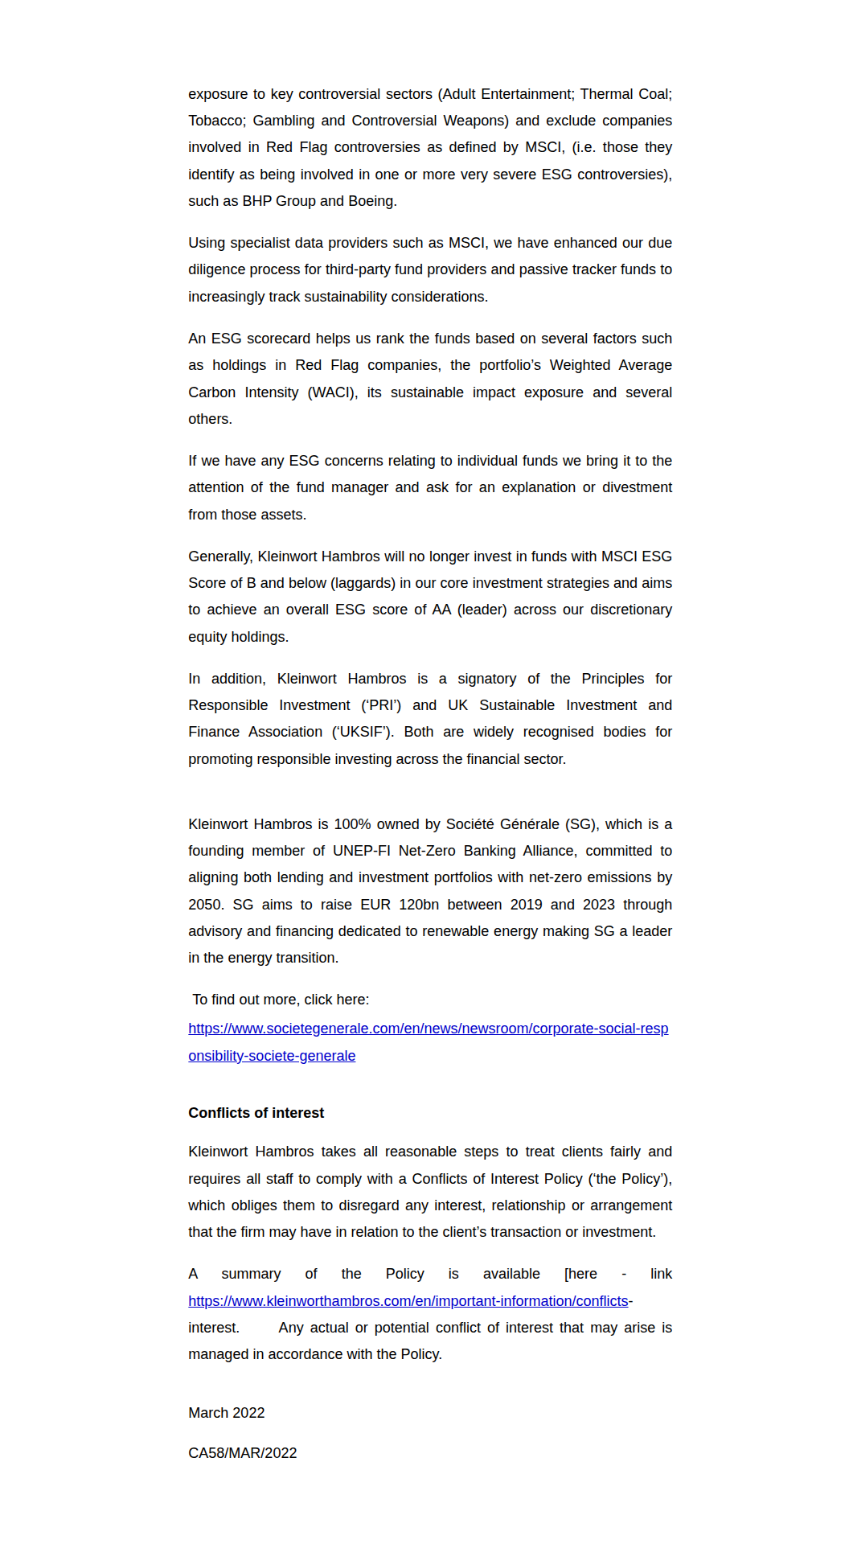exposure to key controversial sectors (Adult Entertainment; Thermal Coal; Tobacco; Gambling and Controversial Weapons) and exclude companies involved in Red Flag controversies as defined by MSCI, (i.e. those they identify as being involved in one or more very severe ESG controversies), such as BHP Group and Boeing.
Using specialist data providers such as MSCI, we have enhanced our due diligence process for third-party fund providers and passive tracker funds to increasingly track sustainability considerations.
An ESG scorecard helps us rank the funds based on several factors such as holdings in Red Flag companies, the portfolio’s Weighted Average Carbon Intensity (WACI), its sustainable impact exposure and several others.
If we have any ESG concerns relating to individual funds we bring it to the attention of the fund manager and ask for an explanation or divestment from those assets.
Generally, Kleinwort Hambros will no longer invest in funds with MSCI ESG Score of B and below (laggards) in our core investment strategies and aims to achieve an overall ESG score of AA (leader) across our discretionary equity holdings.
In addition, Kleinwort Hambros is a signatory of the Principles for Responsible Investment (‘PRI’) and UK Sustainable Investment and Finance Association (‘UKSIF’). Both are widely recognised bodies for promoting responsible investing across the financial sector.
Kleinwort Hambros is 100% owned by Société Générale (SG), which is a founding member of UNEP-FI Net-Zero Banking Alliance, committed to aligning both lending and investment portfolios with net-zero emissions by 2050. SG aims to raise EUR 120bn between 2019 and 2023 through advisory and financing dedicated to renewable energy making SG a leader in the energy transition.
To find out more, click here:
https://www.societegenerale.com/en/news/newsroom/corporate-social-responsibility-societe-generale
Conflicts of interest
Kleinwort Hambros takes all reasonable steps to treat clients fairly and requires all staff to comply with a Conflicts of Interest Policy (‘the Policy’), which obliges them to disregard any interest, relationship or arrangement that the firm may have in relation to the client’s transaction or investment.
A summary of the Policy is available [here - link
https://www.kleinworthambros.com/en/important-information/conflicts-interest. Any actual or potential conflict of interest that may arise is managed in accordance with the Policy.
March 2022
CA58/MAR/2022